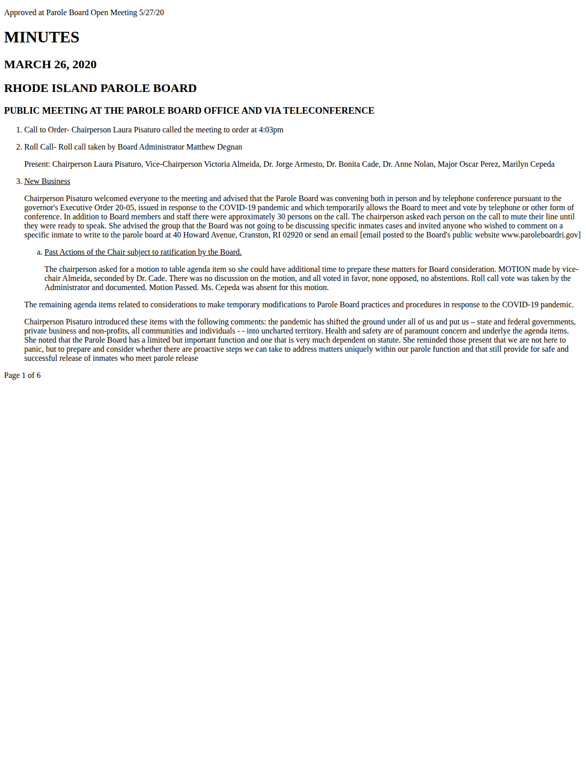Approved at Parole Board Open Meeting 5/27/20
MINUTES
MARCH 26, 2020
RHODE ISLAND PAROLE BOARD
PUBLIC MEETING AT THE PAROLE BOARD OFFICE AND VIA TELECONFERENCE
Call to Order- Chairperson Laura Pisaturo called the meeting to order at 4:03pm
Roll Call- Roll call taken by Board Administrator Matthew Degnan
Present: Chairperson Laura Pisaturo, Vice-Chairperson Victoria Almeida, Dr. Jorge Armesto, Dr. Bonita Cade, Dr. Anne Nolan, Major Oscar Perez, Marilyn Cepeda
New Business
Chairperson Pisaturo welcomed everyone to the meeting and advised that the Parole Board was convening both in person and by telephone conference pursuant to the governor's Executive Order 20-05, issued in response to the COVID-19 pandemic and which temporarily allows the Board to meet and vote by telephone or other form of conference. In addition to Board members and staff there were approximately 30 persons on the call. The chairperson asked each person on the call to mute their line until they were ready to speak. She advised the group that the Board was not going to be discussing specific inmates cases and invited anyone who wished to comment on a specific inmate to write to the parole board at 40 Howard Avenue, Cranston, RI 02920 or send an email [email posted to the Board's public website www.paroleboardri.gov]
Past Actions of the Chair subject to ratification by the Board.
The chairperson asked for a motion to table agenda item so she could have additional time to prepare these matters for Board consideration. MOTION made by vice-chair Almeida, seconded by Dr. Cade. There was no discussion on the motion, and all voted in favor, none opposed, no abstentions. Roll call vote was taken by the Administrator and documented. Motion Passed. Ms. Cepeda was absent for this motion.
The remaining agenda items related to considerations to make temporary modifications to Parole Board practices and procedures in response to the COVID-19 pandemic.
Chairperson Pisaturo introduced these items with the following comments: the pandemic has shifted the ground under all of us and put us – state and federal governments, private business and non-profits, all communities and individuals - - into uncharted territory. Health and safety are of paramount concern and underlye the agenda items. She noted that the Parole Board has a limited but important function and one that is very much dependent on statute. She reminded those present that we are not here to panic, but to prepare and consider whether there are proactive steps we can take to address matters uniquely within our parole function and that still provide for safe and successful release of inmates who meet parole release
Page 1 of 6